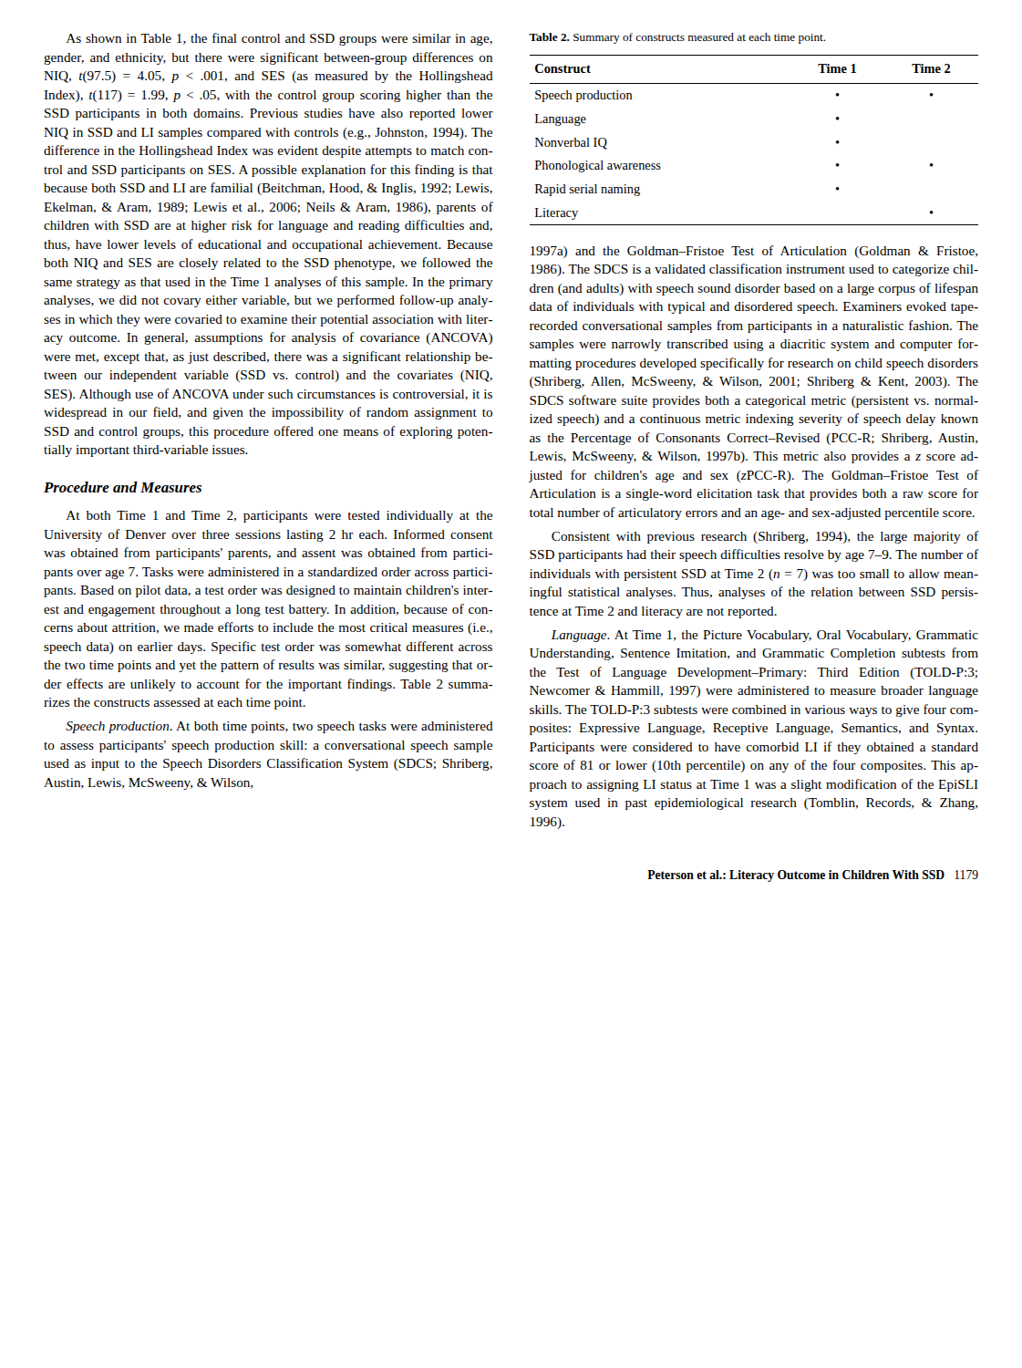As shown in Table 1, the final control and SSD groups were similar in age, gender, and ethnicity, but there were significant between-group differences on NIQ, t(97.5) = 4.05, p < .001, and SES (as measured by the Hollingshead Index), t(117) = 1.99, p < .05, with the control group scoring higher than the SSD participants in both domains. Previous studies have also reported lower NIQ in SSD and LI samples compared with controls (e.g., Johnston, 1994). The difference in the Hollingshead Index was evident despite attempts to match control and SSD participants on SES. A possible explanation for this finding is that because both SSD and LI are familial (Beitchman, Hood, & Inglis, 1992; Lewis, Ekelman, & Aram, 1989; Lewis et al., 2006; Neils & Aram, 1986), parents of children with SSD are at higher risk for language and reading difficulties and, thus, have lower levels of educational and occupational achievement. Because both NIQ and SES are closely related to the SSD phenotype, we followed the same strategy as that used in the Time 1 analyses of this sample. In the primary analyses, we did not covary either variable, but we performed follow-up analyses in which they were covaried to examine their potential association with literacy outcome. In general, assumptions for analysis of covariance (ANCOVA) were met, except that, as just described, there was a significant relationship between our independent variable (SSD vs. control) and the covariates (NIQ, SES). Although use of ANCOVA under such circumstances is controversial, it is widespread in our field, and given the impossibility of random assignment to SSD and control groups, this procedure offered one means of exploring potentially important third-variable issues.
Procedure and Measures
At both Time 1 and Time 2, participants were tested individually at the University of Denver over three sessions lasting 2 hr each. Informed consent was obtained from participants' parents, and assent was obtained from participants over age 7. Tasks were administered in a standardized order across participants. Based on pilot data, a test order was designed to maintain children's interest and engagement throughout a long test battery. In addition, because of concerns about attrition, we made efforts to include the most critical measures (i.e., speech data) on earlier days. Specific test order was somewhat different across the two time points and yet the pattern of results was similar, suggesting that order effects are unlikely to account for the important findings. Table 2 summarizes the constructs assessed at each time point.
Speech production. At both time points, two speech tasks were administered to assess participants' speech production skill: a conversational speech sample used as input to the Speech Disorders Classification System (SDCS; Shriberg, Austin, Lewis, McSweeny, & Wilson,
Table 2. Summary of constructs measured at each time point.
| Construct | Time 1 | Time 2 |
| --- | --- | --- |
| Speech production | • | • |
| Language | • | |
| Nonverbal IQ | • | |
| Phonological awareness | • | • |
| Rapid serial naming | • | |
| Literacy | | • |
1997a) and the Goldman–Fristoe Test of Articulation (Goldman & Fristoe, 1986). The SDCS is a validated classification instrument used to categorize children (and adults) with speech sound disorder based on a large corpus of lifespan data of individuals with typical and disordered speech. Examiners evoked tape-recorded conversational samples from participants in a naturalistic fashion. The samples were narrowly transcribed using a diacritic system and computer formatting procedures developed specifically for research on child speech disorders (Shriberg, Allen, McSweeny, & Wilson, 2001; Shriberg & Kent, 2003). The SDCS software suite provides both a categorical metric (persistent vs. normalized speech) and a continuous metric indexing severity of speech delay known as the Percentage of Consonants Correct–Revised (PCC-R; Shriberg, Austin, Lewis, McSweeny, & Wilson, 1997b). This metric also provides a z score adjusted for children's age and sex (z PCC-R). The Goldman–Fristoe Test of Articulation is a single-word elicitation task that provides both a raw score for total number of articulatory errors and an age- and sex-adjusted percentile score.
Consistent with previous research (Shriberg, 1994), the large majority of SSD participants had their speech difficulties resolve by age 7–9. The number of individuals with persistent SSD at Time 2 (n = 7) was too small to allow meaningful statistical analyses. Thus, analyses of the relation between SSD persistence at Time 2 and literacy are not reported.
Language. At Time 1, the Picture Vocabulary, Oral Vocabulary, Grammatic Understanding, Sentence Imitation, and Grammatic Completion subtests from the Test of Language Development–Primary: Third Edition (TOLD-P:3; Newcomer & Hammill, 1997) were administered to measure broader language skills. The TOLD-P:3 subtests were combined in various ways to give four composites: Expressive Language, Receptive Language, Semantics, and Syntax. Participants were considered to have comorbid LI if they obtained a standard score of 81 or lower (10th percentile) on any of the four composites. This approach to assigning LI status at Time 1 was a slight modification of the EpiSLI system used in past epidemiological research (Tomblin, Records, & Zhang, 1996).
Peterson et al.: Literacy Outcome in Children With SSD 1179